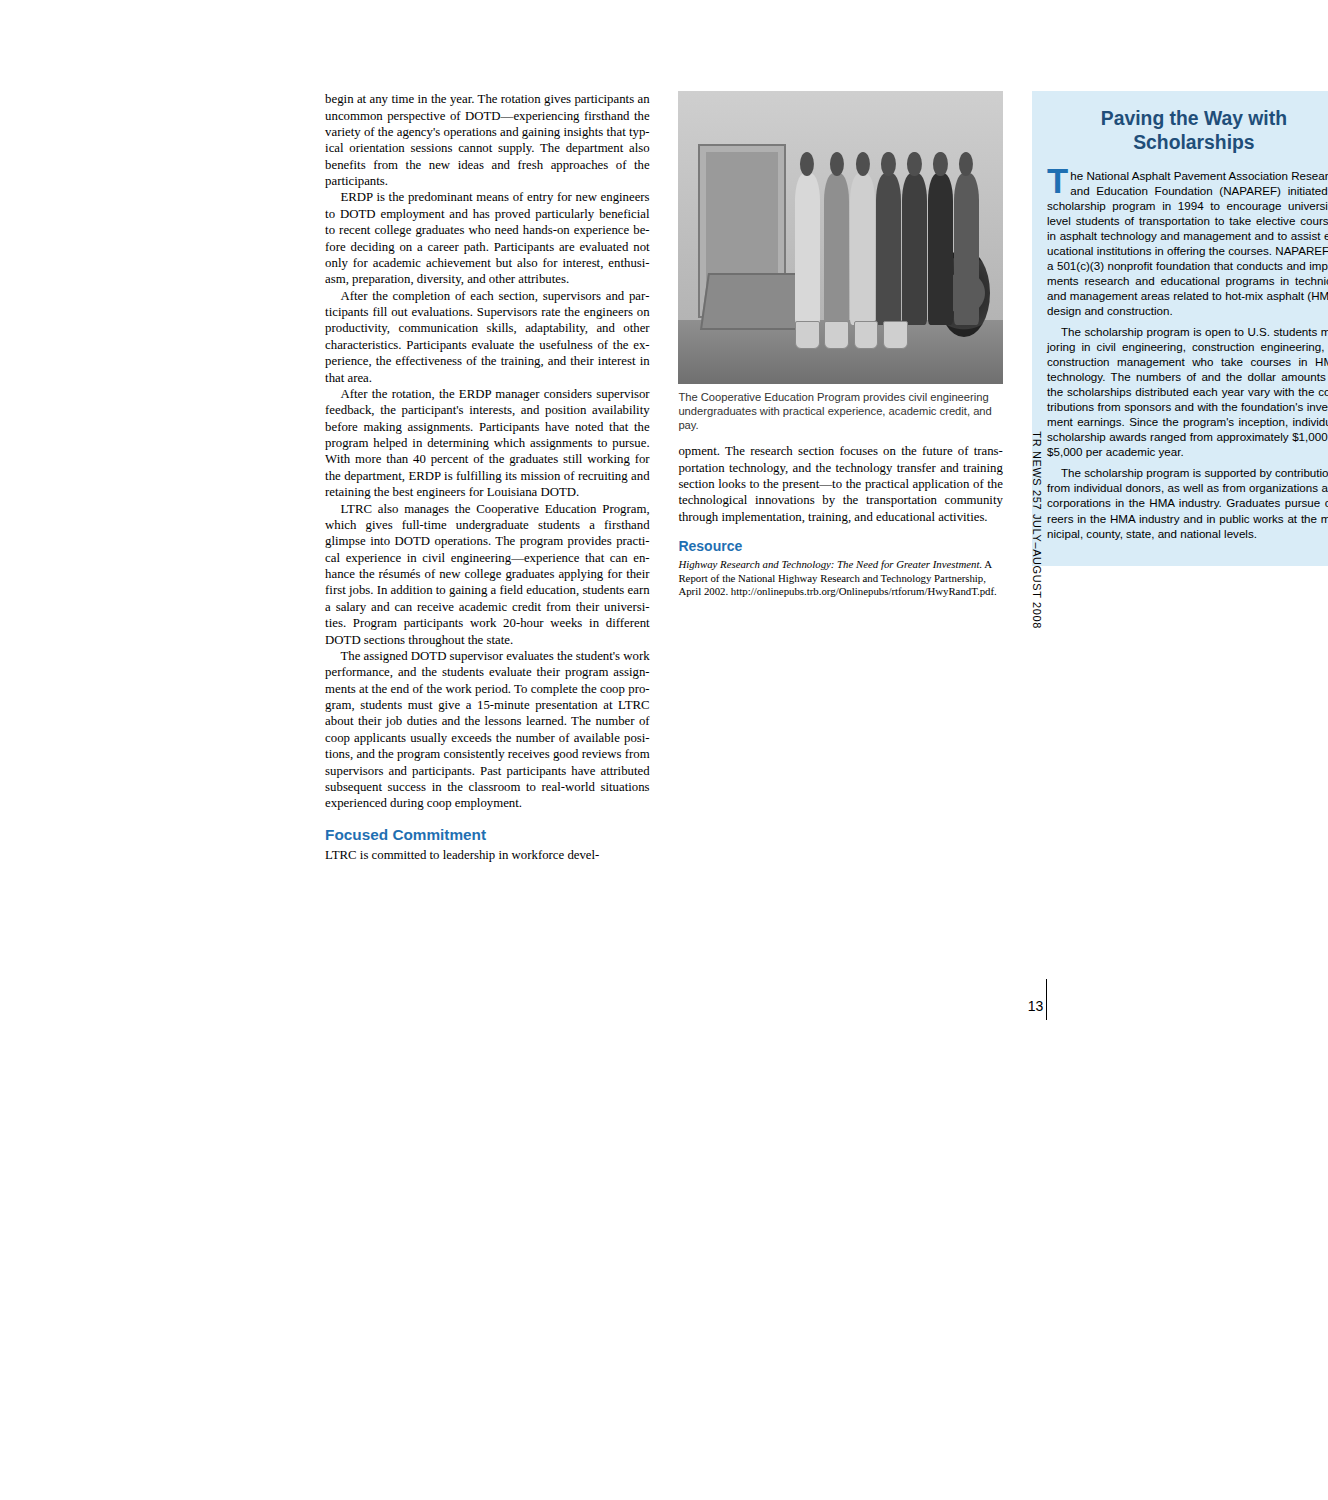begin at any time in the year. The rotation gives participants an uncommon perspective of DOTD—experiencing firsthand the variety of the agency's operations and gaining insights that typical orientation sessions cannot supply. The department also benefits from the new ideas and fresh approaches of the participants.
ERDP is the predominant means of entry for new engineers to DOTD employment and has proved particularly beneficial to recent college graduates who need hands-on experience before deciding on a career path. Participants are evaluated not only for academic achievement but also for interest, enthusiasm, preparation, diversity, and other attributes.
After the completion of each section, supervisors and participants fill out evaluations. Supervisors rate the engineers on productivity, communication skills, adaptability, and other characteristics. Participants evaluate the usefulness of the experience, the effectiveness of the training, and their interest in that area.
After the rotation, the ERDP manager considers supervisor feedback, the participant's interests, and position availability before making assignments. Participants have noted that the program helped in determining which assignments to pursue. With more than 40 percent of the graduates still working for the department, ERDP is fulfilling its mission of recruiting and retaining the best engineers for Louisiana DOTD.
LTRC also manages the Cooperative Education Program, which gives full-time undergraduate students a firsthand glimpse into DOTD operations. The program provides practical experience in civil engineering—experience that can enhance the résumés of new college graduates applying for their first jobs. In addition to gaining a field education, students earn a salary and can receive academic credit from their universities. Program participants work 20-hour weeks in different DOTD sections throughout the state.
The assigned DOTD supervisor evaluates the student's work performance, and the students evaluate their program assignments at the end of the work period. To complete the coop program, students must give a 15-minute presentation at LTRC about their job duties and the lessons learned. The number of coop applicants usually exceeds the number of available positions, and the program consistently receives good reviews from supervisors and participants. Past participants have attributed subsequent success in the classroom to real-world situations experienced during coop employment.
Focused Commitment
LTRC is committed to leadership in workforce devel-
The Cooperative Education Program provides civil engineering undergraduates with practical experience, academic credit, and pay.
opment. The research section focuses on the future of transportation technology, and the technology transfer and training section looks to the present—to the practical application of the technological innovations by the transportation community through implementation, training, and educational activities.
Resource
Highway Research and Technology: The Need for Greater Investment. A Report of the National Highway Research and Technology Partnership, April 2002. http://onlinepubs.trb.org/Onlinepubs/rtforum/HwyRandT.pdf.
Paving the Way with Scholarships
The National Asphalt Pavement Association Research and Education Foundation (NAPAREF) initiated a scholarship program in 1994 to encourage university-level students of transportation to take elective courses in asphalt technology and management and to assist educational institutions in offering the courses. NAPAREF is a 501(c)(3) nonprofit foundation that conducts and implements research and educational programs in technical and management areas related to hot-mix asphalt (HMA) design and construction.
The scholarship program is open to U.S. students majoring in civil engineering, construction engineering, or construction management who take courses in HMA technology. The numbers of and the dollar amounts of the scholarships distributed each year vary with the contributions from sponsors and with the foundation's investment earnings. Since the program's inception, individual scholarship awards ranged from approximately $1,000 to $5,000 per academic year.
The scholarship program is supported by contributions from individual donors, as well as from organizations and corporations in the HMA industry. Graduates pursue careers in the HMA industry and in public works at the municipal, county, state, and national levels.
TR NEWS 257 JULY–AUGUST 2008
13